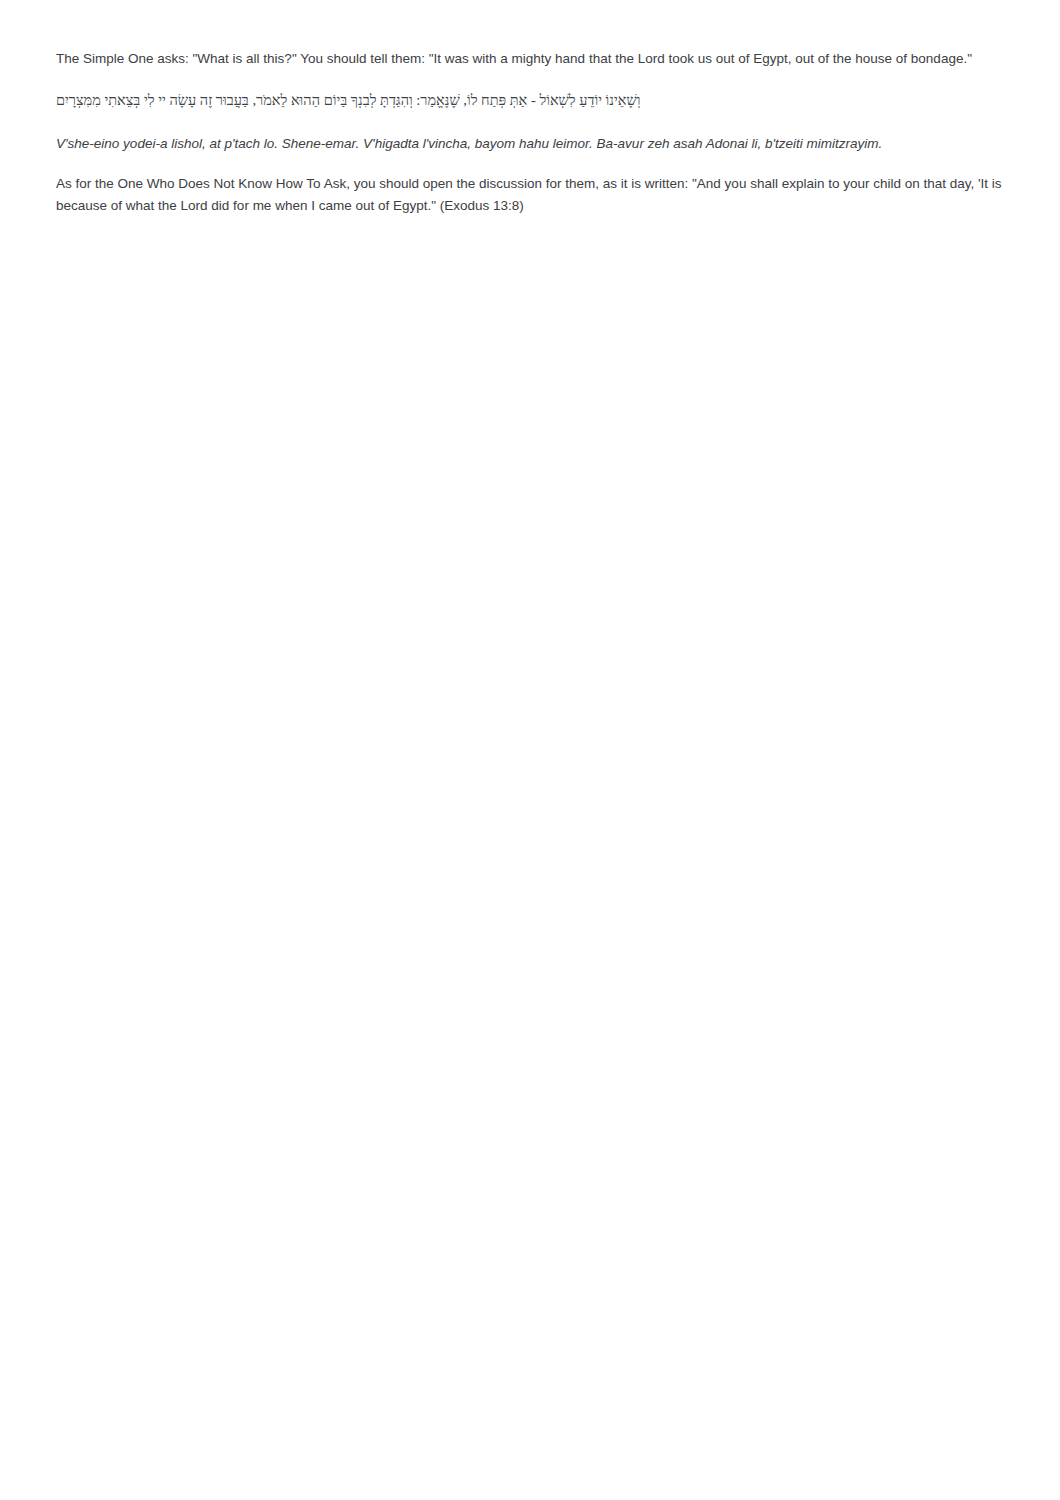The Simple One asks: "What is all this?" You should tell them: "It was with a mighty hand that the Lord took us out of Egypt, out of the house of bondage."
וְשֶׁאֵינוֹ יוֹדֵעַ לִשְׁאוֹל - אַתְּ פְּתַח לוֹ, שֶׁנֶּאֱמַר: וְהִגַּדְתָּ לְבִנְךָ בַּיוֹם הַהוּא לֵאמֹר, בַּעֲבוּר זֶה עָשָׂה יי לִי בְּצֵאתִי מִמִּצְרָיִם
V'she-eino yodei-a lishol, at p'tach lo. Shene-emar. V'higadta l'vincha, bayom hahu leimor. Ba-avur zeh asah Adonai li, b'tzeiti mimitzrayim.
As for the One Who Does Not Know How To Ask, you should open the discussion for them, as it is written: "And you shall explain to your child on that day, 'It is because of what the Lord did for me when I came out of Egypt." (Exodus 13:8)